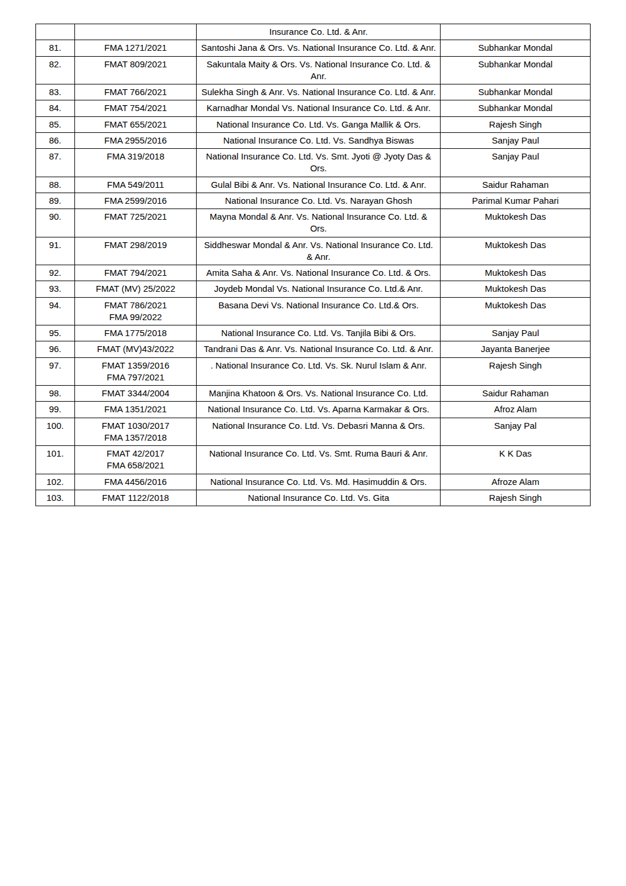| | | Insurance Co. Ltd. & Anr. | |
| 81. | FMA 1271/2021 | Santoshi Jana & Ors. Vs. National Insurance Co. Ltd. & Anr. | Subhankar Mondal |
| 82. | FMAT 809/2021 | Sakuntala Maity & Ors. Vs. National Insurance Co. Ltd. & Anr. | Subhankar Mondal |
| 83. | FMAT 766/2021 | Sulekha Singh & Anr. Vs. National Insurance Co. Ltd. & Anr. | Subhankar Mondal |
| 84. | FMAT 754/2021 | Karnadhar Mondal Vs. National Insurance Co. Ltd. & Anr. | Subhankar Mondal |
| 85. | FMAT 655/2021 | National Insurance Co. Ltd. Vs. Ganga Mallik & Ors. | Rajesh Singh |
| 86. | FMA 2955/2016 | National Insurance Co. Ltd. Vs. Sandhya Biswas | Sanjay Paul |
| 87. | FMA 319/2018 | National Insurance Co. Ltd. Vs. Smt. Jyoti @ Jyoty Das & Ors. | Sanjay Paul |
| 88. | FMA 549/2011 | Gulal Bibi & Anr. Vs. National Insurance Co. Ltd. & Anr. | Saidur Rahaman |
| 89. | FMA 2599/2016 | National Insurance Co. Ltd. Vs. Narayan Ghosh | Parimal Kumar Pahari |
| 90. | FMAT 725/2021 | Mayna Mondal & Anr. Vs. National Insurance Co. Ltd. & Ors. | Muktokesh Das |
| 91. | FMAT 298/2019 | Siddheswar Mondal & Anr. Vs. National Insurance Co. Ltd. & Anr. | Muktokesh Das |
| 92. | FMAT 794/2021 | Amita Saha & Anr. Vs. National Insurance Co. Ltd. & Ors. | Muktokesh Das |
| 93. | FMAT (MV) 25/2022 | Joydeb Mondal Vs. National Insurance Co. Ltd.& Anr. | Muktokesh Das |
| 94. | FMAT 786/2021 FMA 99/2022 | Basana Devi Vs. National Insurance Co. Ltd.& Ors. | Muktokesh Das |
| 95. | FMA 1775/2018 | National Insurance Co. Ltd. Vs. Tanjila Bibi & Ors. | Sanjay Paul |
| 96. | FMAT (MV)43/2022 | Tandrani Das & Anr. Vs. National Insurance Co. Ltd. & Anr. | Jayanta Banerjee |
| 97. | FMAT 1359/2016 FMA 797/2021 | . National Insurance Co. Ltd. Vs. Sk. Nurul Islam & Anr. | Rajesh Singh |
| 98. | FMAT 3344/2004 | Manjina Khatoon & Ors. Vs. National Insurance Co. Ltd. | Saidur Rahaman |
| 99. | FMA 1351/2021 | National Insurance Co. Ltd. Vs. Aparna Karmakar & Ors. | Afroz Alam |
| 100. | FMAT 1030/2017 FMA 1357/2018 | National Insurance Co. Ltd. Vs. Debasri Manna & Ors. | Sanjay Pal |
| 101. | FMAT 42/2017 FMA 658/2021 | National Insurance Co. Ltd. Vs. Smt. Ruma Bauri & Anr. | K K Das |
| 102. | FMA 4456/2016 | National Insurance Co. Ltd. Vs. Md. Hasimuddin & Ors. | Afroze Alam |
| 103. | FMAT 1122/2018 | National Insurance Co. Ltd. Vs. Gita | Rajesh Singh |